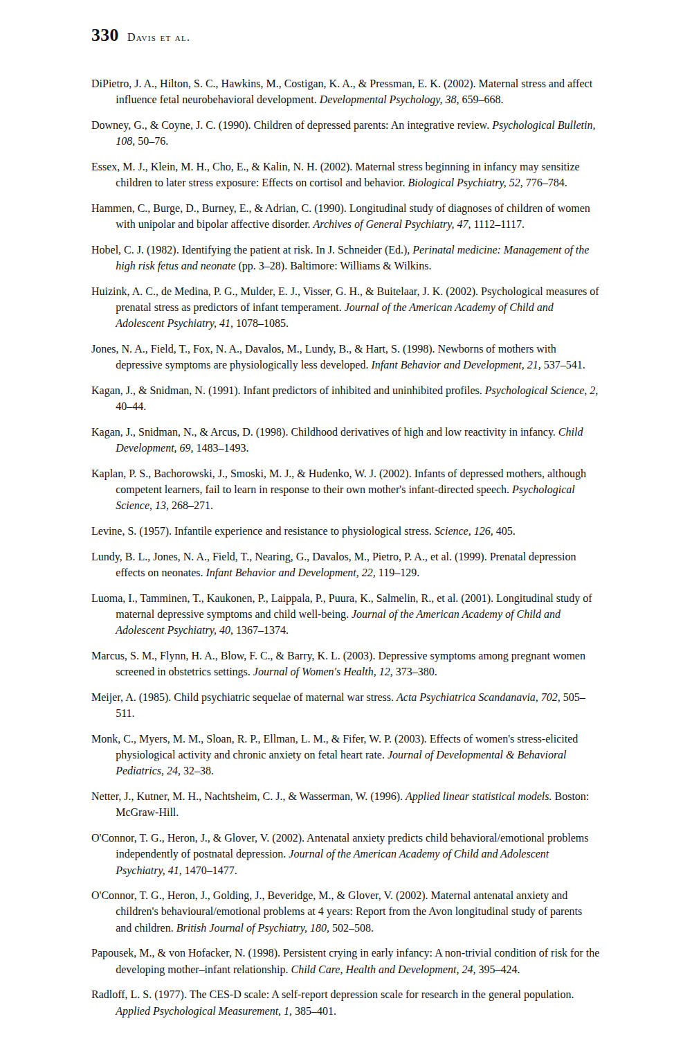330 Davis et al.
DiPietro, J. A., Hilton, S. C., Hawkins, M., Costigan, K. A., & Pressman, E. K. (2002). Maternal stress and affect influence fetal neurobehavioral development. Developmental Psychology, 38, 659–668.
Downey, G., & Coyne, J. C. (1990). Children of depressed parents: An integrative review. Psychological Bulletin, 108, 50–76.
Essex, M. J., Klein, M. H., Cho, E., & Kalin, N. H. (2002). Maternal stress beginning in infancy may sensitize children to later stress exposure: Effects on cortisol and behavior. Biological Psychiatry, 52, 776–784.
Hammen, C., Burge, D., Burney, E., & Adrian, C. (1990). Longitudinal study of diagnoses of children of women with unipolar and bipolar affective disorder. Archives of General Psychiatry, 47, 1112–1117.
Hobel, C. J. (1982). Identifying the patient at risk. In J. Schneider (Ed.), Perinatal medicine: Management of the high risk fetus and neonate (pp. 3–28). Baltimore: Williams & Wilkins.
Huizink, A. C., de Medina, P. G., Mulder, E. J., Visser, G. H., & Buitelaar, J. K. (2002). Psychological measures of prenatal stress as predictors of infant temperament. Journal of the American Academy of Child and Adolescent Psychiatry, 41, 1078–1085.
Jones, N. A., Field, T., Fox, N. A., Davalos, M., Lundy, B., & Hart, S. (1998). Newborns of mothers with depressive symptoms are physiologically less developed. Infant Behavior and Development, 21, 537–541.
Kagan, J., & Snidman, N. (1991). Infant predictors of inhibited and uninhibited profiles. Psychological Science, 2, 40–44.
Kagan, J., Snidman, N., & Arcus, D. (1998). Childhood derivatives of high and low reactivity in infancy. Child Development, 69, 1483–1493.
Kaplan, P. S., Bachorowski, J., Smoski, M. J., & Hudenko, W. J. (2002). Infants of depressed mothers, although competent learners, fail to learn in response to their own mother's infant-directed speech. Psychological Science, 13, 268–271.
Levine, S. (1957). Infantile experience and resistance to physiological stress. Science, 126, 405.
Lundy, B. L., Jones, N. A., Field, T., Nearing, G., Davalos, M., Pietro, P. A., et al. (1999). Prenatal depression effects on neonates. Infant Behavior and Development, 22, 119–129.
Luoma, I., Tamminen, T., Kaukonen, P., Laippala, P., Puura, K., Salmelin, R., et al. (2001). Longitudinal study of maternal depressive symptoms and child well-being. Journal of the American Academy of Child and Adolescent Psychiatry, 40, 1367–1374.
Marcus, S. M., Flynn, H. A., Blow, F. C., & Barry, K. L. (2003). Depressive symptoms among pregnant women screened in obstetrics settings. Journal of Women's Health, 12, 373–380.
Meijer, A. (1985). Child psychiatric sequelae of maternal war stress. Acta Psychiatrica Scandanavia, 702, 505–511.
Monk, C., Myers, M. M., Sloan, R. P., Ellman, L. M., & Fifer, W. P. (2003). Effects of women's stress-elicited physiological activity and chronic anxiety on fetal heart rate. Journal of Developmental & Behavioral Pediatrics, 24, 32–38.
Netter, J., Kutner, M. H., Nachtsheim, C. J., & Wasserman, W. (1996). Applied linear statistical models. Boston: McGraw-Hill.
O'Connor, T. G., Heron, J., & Glover, V. (2002). Antenatal anxiety predicts child behavioral/emotional problems independently of postnatal depression. Journal of the American Academy of Child and Adolescent Psychiatry, 41, 1470–1477.
O'Connor, T. G., Heron, J., Golding, J., Beveridge, M., & Glover, V. (2002). Maternal antenatal anxiety and children's behavioural/emotional problems at 4 years: Report from the Avon longitudinal study of parents and children. British Journal of Psychiatry, 180, 502–508.
Papousek, M., & von Hofacker, N. (1998). Persistent crying in early infancy: A non-trivial condition of risk for the developing mother–infant relationship. Child Care, Health and Development, 24, 395–424.
Radloff, L. S. (1977). The CES-D scale: A self-report depression scale for research in the general population. Applied Psychological Measurement, 1, 385–401.